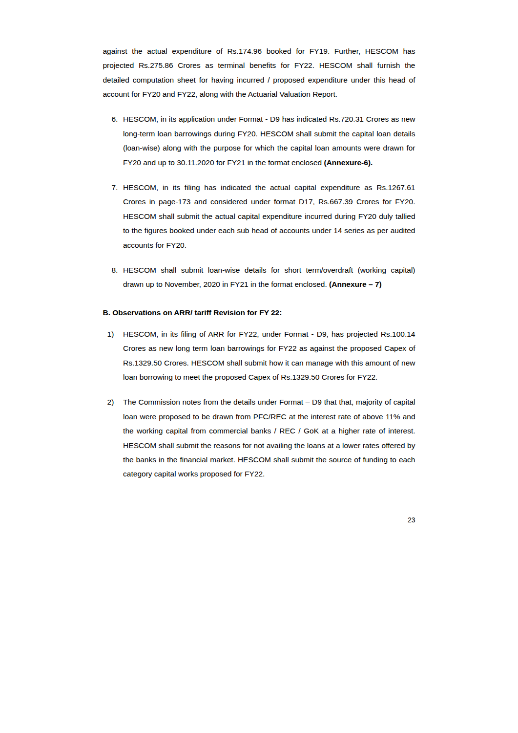against the actual expenditure of Rs.174.96 booked for FY19. Further, HESCOM has projected Rs.275.86 Crores as terminal benefits for FY22. HESCOM shall furnish the detailed computation sheet for having incurred / proposed expenditure under this head of account for FY20 and FY22, along with the Actuarial Valuation Report.
HESCOM, in its application under Format - D9 has indicated Rs.720.31 Crores as new long-term loan barrowings during FY20. HESCOM shall submit the capital loan details (loan-wise) along with the purpose for which the capital loan amounts were drawn for FY20 and up to 30.11.2020 for FY21 in the format enclosed (Annexure-6).
HESCOM, in its filing has indicated the actual capital expenditure as Rs.1267.61 Crores in page-173 and considered under format D17, Rs.667.39 Crores for FY20. HESCOM shall submit the actual capital expenditure incurred during FY20 duly tallied to the figures booked under each sub head of accounts under 14 series as per audited accounts for FY20.
HESCOM shall submit loan-wise details for short term/overdraft (working capital) drawn up to November, 2020 in FY21 in the format enclosed. (Annexure – 7)
B. Observations on ARR/ tariff Revision for FY 22:
HESCOM, in its filing of ARR for FY22, under Format - D9, has projected Rs.100.14 Crores as new long term loan barrowings for FY22 as against the proposed Capex of Rs.1329.50 Crores. HESCOM shall submit how it can manage with this amount of new loan borrowing to meet the proposed Capex of Rs.1329.50 Crores for FY22.
The Commission notes from the details under Format – D9 that that, majority of capital loan were proposed to be drawn from PFC/REC at the interest rate of above 11% and the working capital from commercial banks / REC / GoK at a higher rate of interest. HESCOM shall submit the reasons for not availing the loans at a lower rates offered by the banks in the financial market. HESCOM shall submit the source of funding to each category capital works proposed for FY22.
23